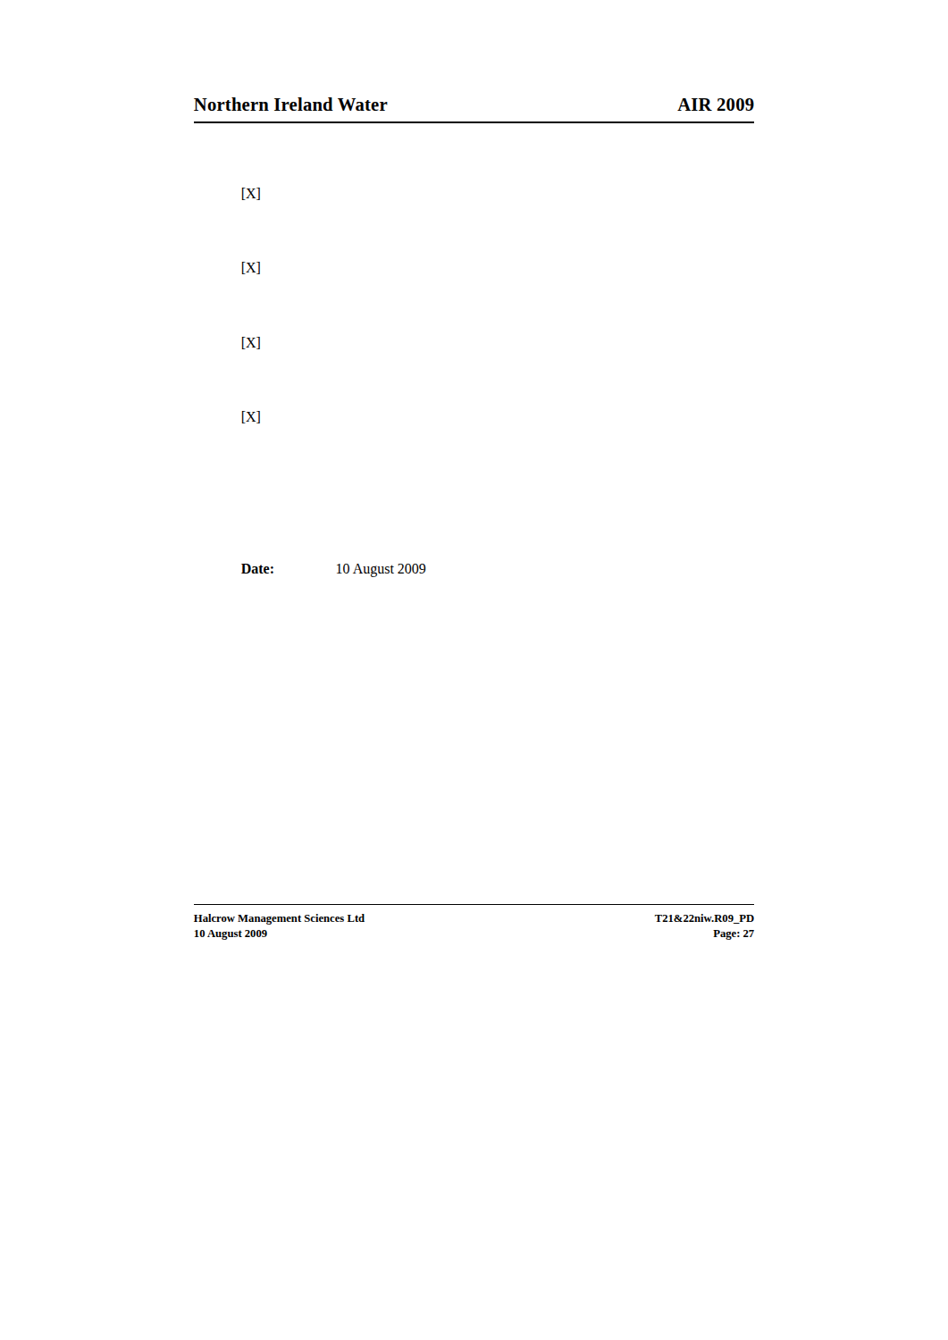Northern Ireland Water
AIR 2009
[X]
[X]
[X]
[X]
Date: 10 August 2009
Halcrow Management Sciences Ltd
10 August 2009
T21&22niw.R09_PD
Page: 27